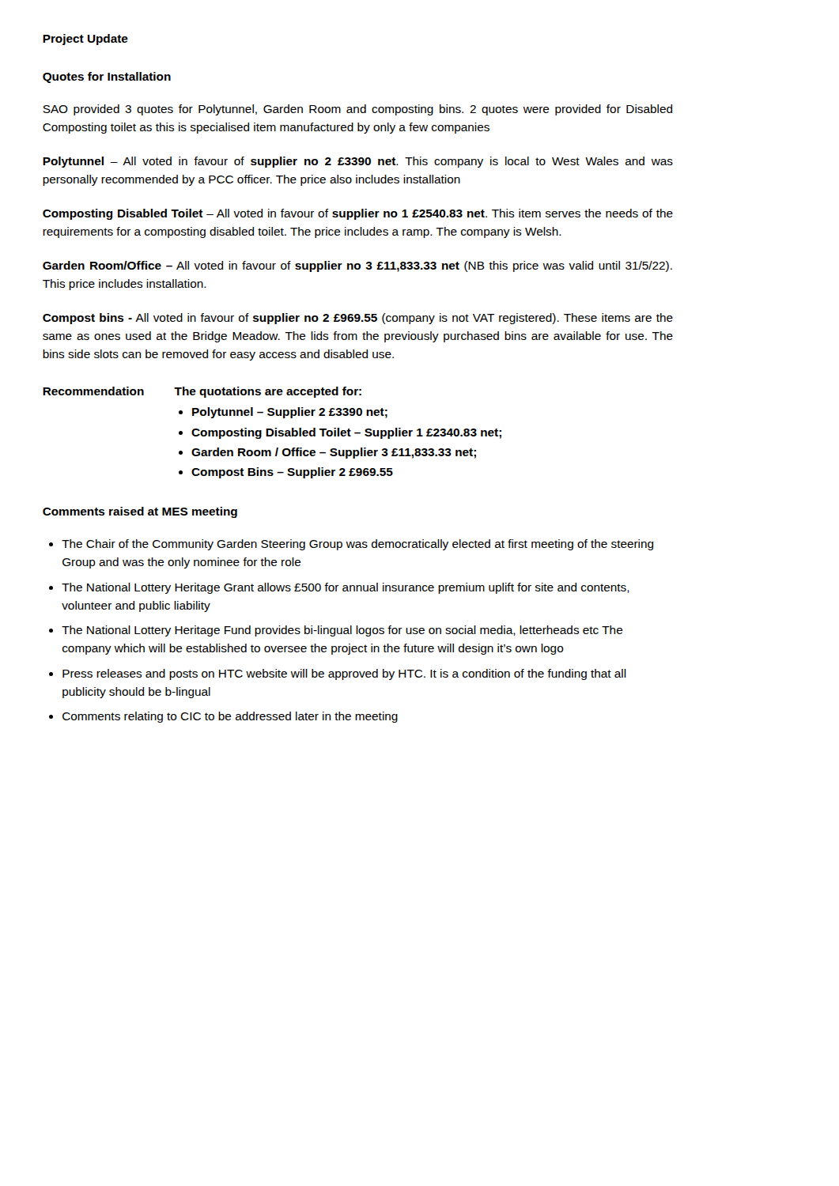Project Update
Quotes for Installation
SAO provided 3 quotes for Polytunnel, Garden Room and composting bins. 2 quotes were provided for Disabled Composting toilet as this is specialised item manufactured by only a few companies
Polytunnel – All voted in favour of supplier no 2 £3390 net. This company is local to West Wales and was personally recommended by a PCC officer. The price also includes installation
Composting Disabled Toilet – All voted in favour of supplier no 1 £2540.83 net. This item serves the needs of the requirements for a composting disabled toilet. The price includes a ramp. The company is Welsh.
Garden Room/Office – All voted in favour of supplier no 3 £11,833.33 net (NB this price was valid until 31/5/22). This price includes installation.
Compost bins - All voted in favour of supplier no 2 £969.55 (company is not VAT registered). These items are the same as ones used at the Bridge Meadow. The lids from the previously purchased bins are available for use. The bins side slots can be removed for easy access and disabled use.
Recommendation
The quotations are accepted for:
Polytunnel – Supplier 2 £3390 net;
Composting Disabled Toilet – Supplier 1 £2340.83 net;
Garden Room / Office – Supplier 3 £11,833.33 net;
Compost Bins – Supplier 2 £969.55
Comments raised at MES meeting
The Chair of the Community Garden Steering Group was democratically elected at first meeting of the steering Group and was the only nominee for the role
The National Lottery Heritage Grant allows £500 for annual insurance premium uplift for site and contents, volunteer and public liability
The National Lottery Heritage Fund provides bi-lingual logos for use on social media, letterheads etc The company which will be established to oversee the project in the future will design it’s own logo
Press releases and posts on HTC website will be approved by HTC. It is a condition of the funding that all publicity should be b-lingual
Comments relating to CIC to be addressed later in the meeting